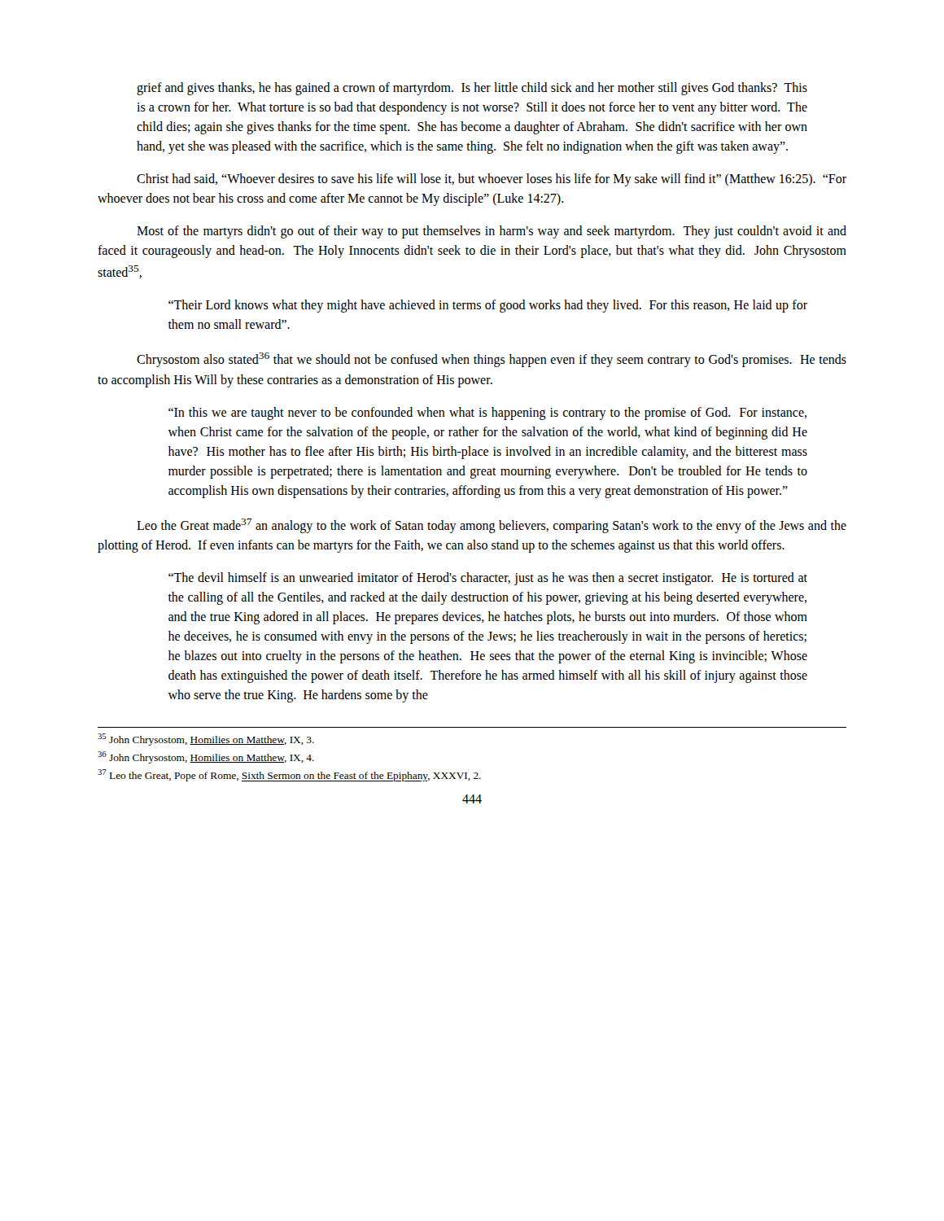grief and gives thanks, he has gained a crown of martyrdom. Is her little child sick and her mother still gives God thanks? This is a crown for her. What torture is so bad that despondency is not worse? Still it does not force her to vent any bitter word. The child dies; again she gives thanks for the time spent. She has become a daughter of Abraham. She didn't sacrifice with her own hand, yet she was pleased with the sacrifice, which is the same thing. She felt no indignation when the gift was taken away”.
Christ had said, “Whoever desires to save his life will lose it, but whoever loses his life for My sake will find it” (Matthew 16:25). “For whoever does not bear his cross and come after Me cannot be My disciple” (Luke 14:27).
Most of the martyrs didn't go out of their way to put themselves in harm's way and seek martyrdom. They just couldn't avoid it and faced it courageously and head-on. The Holy Innocents didn't seek to die in their Lord's place, but that's what they did. John Chrysostom stated35,
“Their Lord knows what they might have achieved in terms of good works had they lived. For this reason, He laid up for them no small reward”.
Chrysostom also stated36 that we should not be confused when things happen even if they seem contrary to God's promises. He tends to accomplish His Will by these contraries as a demonstration of His power.
“In this we are taught never to be confounded when what is happening is contrary to the promise of God. For instance, when Christ came for the salvation of the people, or rather for the salvation of the world, what kind of beginning did He have? His mother has to flee after His birth; His birth-place is involved in an incredible calamity, and the bitterest mass murder possible is perpetrated; there is lamentation and great mourning everywhere. Don't be troubled for He tends to accomplish His own dispensations by their contraries, affording us from this a very great demonstration of His power.”
Leo the Great made37 an analogy to the work of Satan today among believers, comparing Satan's work to the envy of the Jews and the plotting of Herod. If even infants can be martyrs for the Faith, we can also stand up to the schemes against us that this world offers.
“The devil himself is an unwearied imitator of Herod's character, just as he was then a secret instigator. He is tortured at the calling of all the Gentiles, and racked at the daily destruction of his power, grieving at his being deserted everywhere, and the true King adored in all places. He prepares devices, he hatches plots, he bursts out into murders. Of those whom he deceives, he is consumed with envy in the persons of the Jews; he lies treacherously in wait in the persons of heretics; he blazes out into cruelty in the persons of the heathen. He sees that the power of the eternal King is invincible; Whose death has extinguished the power of death itself. Therefore he has armed himself with all his skill of injury against those who serve the true King. He hardens some by the
35 John Chrysostom, Homilies on Matthew, IX, 3.
36 John Chrysostom, Homilies on Matthew, IX, 4.
37 Leo the Great, Pope of Rome, Sixth Sermon on the Feast of the Epiphany, XXXVI, 2.
444